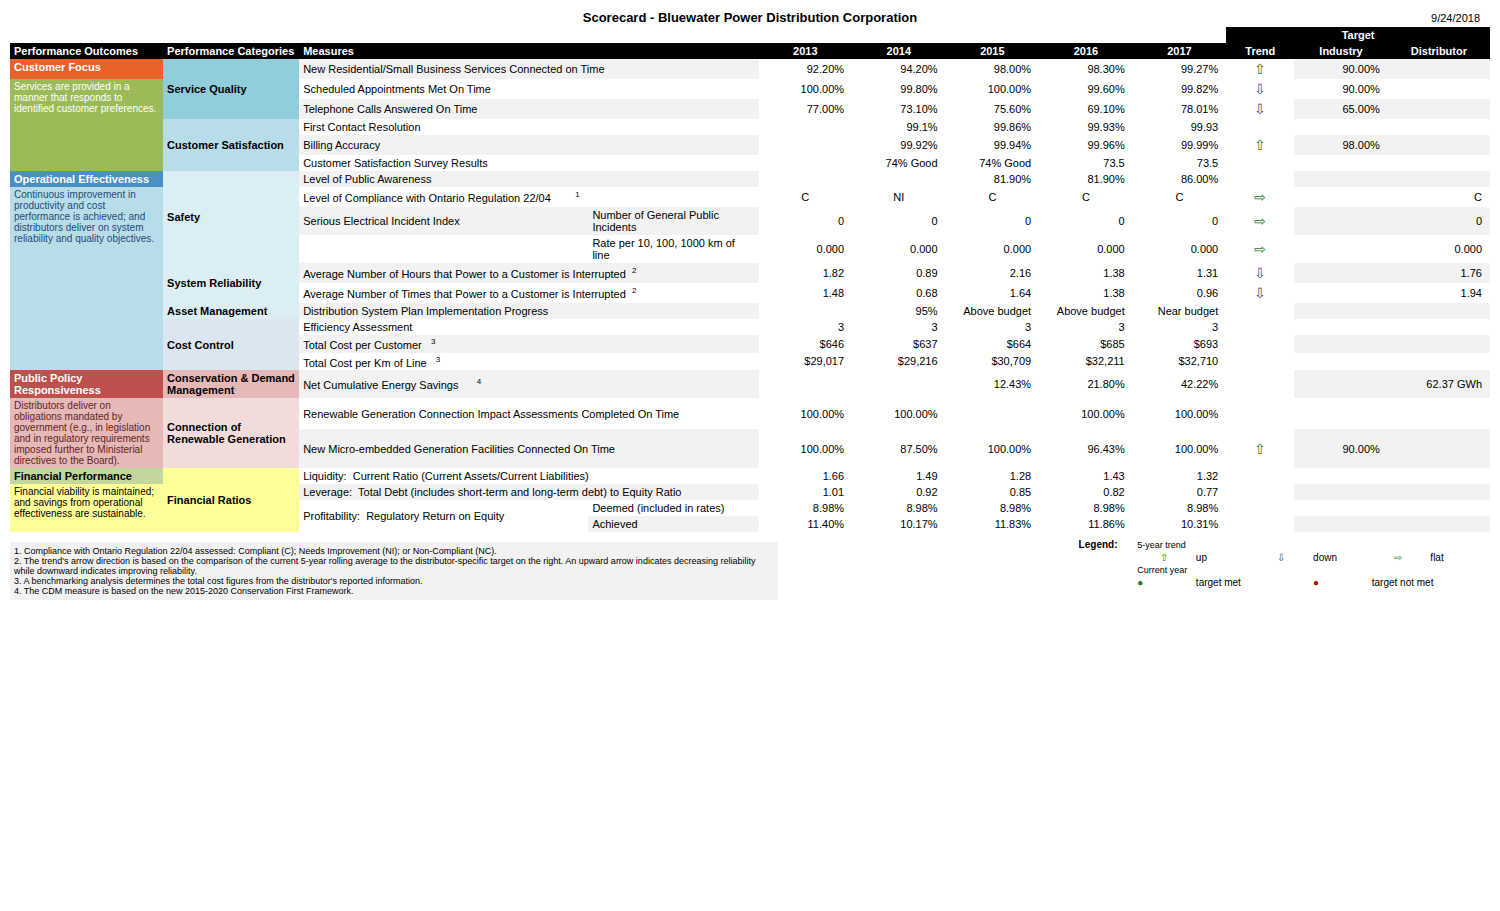9/24/2018
Scorecard - Bluewater Power Distribution Corporation
| | Target |
| Performance Outcomes | Performance Categories | Measures | 2013 | 2014 | 2015 | 2016 | 2017 | Trend | Industry | Distributor |
| Customer Focus | Service Quality | New Residential/Small Business Services Connected on Time | 92.20% | 94.20% | 98.00% | 98.30% | 99.27% | ⇧ | 90.00% | |
| Services are provided in a manner that responds to identified customer preferences. | Scheduled Appointments Met On Time | 100.00% | 99.80% | 100.00% | 99.60% | 99.82% | ⇩ | 90.00% | |
| Telephone Calls Answered On Time | 77.00% | 73.10% | 75.60% | 69.10% | 78.01% | ⇩ | 65.00% | |
| Customer Satisfaction | First Contact Resolution | | 99.1% | 99.86% | 99.93% | 99.93 | | | |
| Billing Accuracy | | 99.92% | 99.94% | 99.96% | 99.99% | ⇧ | 98.00% | |
| Customer Satisfaction Survey Results | | 74% Good | 74% Good | 73.5 | 73.5 | | | |
| Operational Effectiveness | Safety | Level of Public Awareness | | | 81.90% | 81.90% | 86.00% | | | |
| Continuous improvement in productivity and cost performance is achieved; and distributors deliver on system reliability and quality objectives. | Level of Compliance with Ontario Regulation 22/04 1 | C | NI | C | C | C | ⇨ | | C |
| Serious Electrical Incident Index | Number of General Public Incidents | 0 | 0 | 0 | 0 | 0 | ⇨ | | 0 |
| | Rate per 10, 100, 1000 km of line | 0.000 | 0.000 | 0.000 | 0.000 | 0.000 | ⇨ | | 0.000 |
| System Reliability | Average Number of Hours that Power to a Customer is Interrupted 2 | 1.82 | 0.89 | 2.16 | 1.38 | 1.31 | ⇩ | | 1.76 |
| Average Number of Times that Power to a Customer is Interrupted 2 | 1.48 | 0.68 | 1.64 | 1.38 | 0.96 | ⇩ | | 1.94 |
| Asset Management | Distribution System Plan Implementation Progress | | 95% | Above budget | Above budget | Near budget | | | |
| Cost Control | Efficiency Assessment | 3 | 3 | 3 | 3 | 3 | | | |
| Total Cost per Customer 3 | $646 | $637 | $664 | $685 | $693 | | | |
| Total Cost per Km of Line 3 | $29,017 | $29,216 | $30,709 | $32,211 | $32,710 | | | |
| Public Policy Responsiveness | Conservation & Demand Management | Net Cumulative Energy Savings 4 | | | 12.43% | 21.80% | 42.22% | | | 62.37 GWh |
| Distributors deliver on obligations mandated by government (e.g., in legislation and in regulatory requirements imposed further to Ministerial directives to the Board). | Connection of Renewable Generation | Renewable Generation Connection Impact Assessments Completed On Time | 100.00% | 100.00% | | 100.00% | 100.00% | | | |
| New Micro-embedded Generation Facilities Connected On Time | 100.00% | 87.50% | 100.00% | 96.43% | 100.00% | ⇧ | 90.00% | |
| Financial Performance | Financial Ratios | Liquidity: Current Ratio (Current Assets/Current Liabilities) | 1.66 | 1.49 | 1.28 | 1.43 | 1.32 | | | |
| Financial viability is maintained; and savings from operational effectiveness are sustainable. | Leverage: Total Debt (includes short-term and long-term debt) to Equity Ratio | 1.01 | 0.92 | 0.85 | 0.82 | 0.77 | | | |
| Profitability: Regulatory Return on Equity | Deemed (included in rates) | 8.98% | 8.98% | 8.98% | 8.98% | 8.98% | | | |
| Achieved | 11.40% | 10.17% | 11.83% | 11.86% | 10.31% | | | |
| 1. Compliance with Ontario Regulation 22/04 assessed: Compliant (C); Needs Improvement (NI); or Non-Compliant (NC). 2. The trend's arrow direction is based on the comparison of the current 5-year rolling average to the distributor-specific target on the right. An upward arrow indicates decreasing reliability while downward indicates improving reliability. 3. A benchmarking analysis determines the total cost figures from the distributor's reported information. 4. The CDM measure is based on the new 2015-2020 Conservation First Framework. | / Legend: / 5-year trend / / / ⇧ / up / ⇩ / down / ⇨ / flat / / / Current year / / / ● / target met / ● / target not met / |